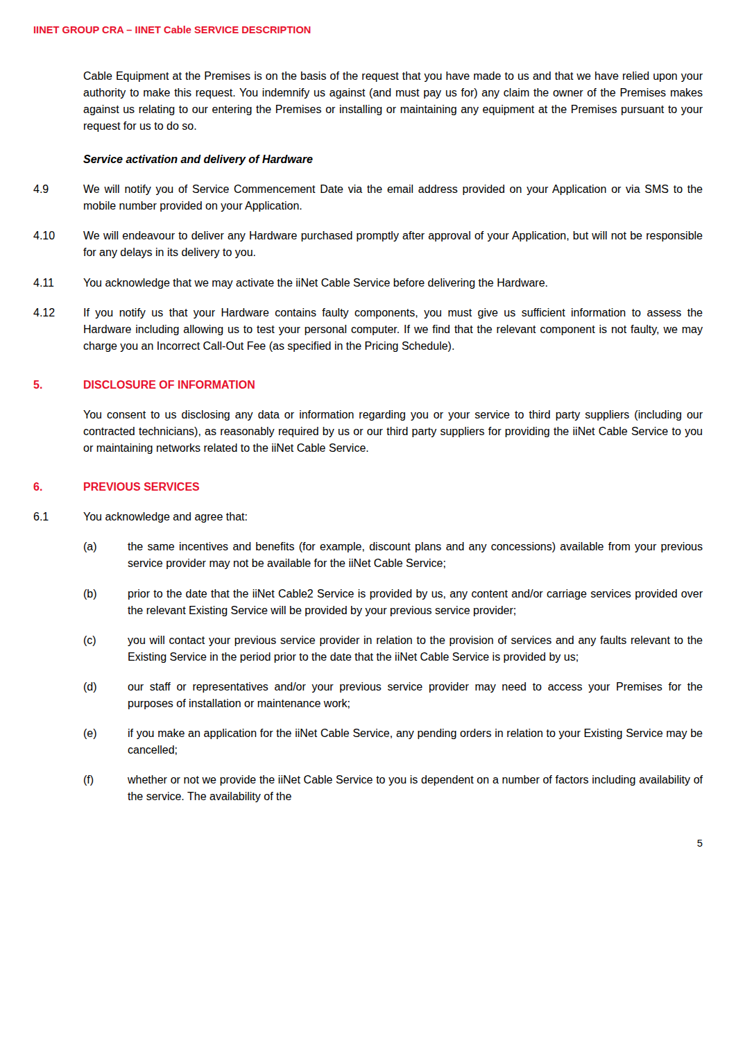IINET GROUP CRA – IINET Cable SERVICE DESCRIPTION
Cable Equipment at the Premises is on the basis of the request that you have made to us and that we have relied upon your authority to make this request. You indemnify us against (and must pay us for) any claim the owner of the Premises makes against us relating to our entering the Premises or installing or maintaining any equipment at the Premises pursuant to your request for us to do so.
Service activation and delivery of Hardware
4.9
We will notify you of Service Commencement Date via the email address provided on your Application or via SMS to the mobile number provided on your Application.
4.10
We will endeavour to deliver any Hardware purchased promptly after approval of your Application, but will not be responsible for any delays in its delivery to you.
4.11
You acknowledge that we may activate the iiNet Cable Service before delivering the Hardware.
4.12
If you notify us that your Hardware contains faulty components, you must give us sufficient information to assess the Hardware including allowing us to test your personal computer. If we find that the relevant component is not faulty, we may charge you an Incorrect Call-Out Fee (as specified in the Pricing Schedule).
5.
DISCLOSURE OF INFORMATION
You consent to us disclosing any data or information regarding you or your service to third party suppliers (including our contracted technicians), as reasonably required by us or our third party suppliers for providing the iiNet Cable Service to you or maintaining networks related to the iiNet Cable Service.
6.
PREVIOUS SERVICES
6.1
You acknowledge and agree that:
(a)
the same incentives and benefits (for example, discount plans and any concessions) available from your previous service provider may not be available for the iiNet Cable Service;
(b)
prior to the date that the iiNet Cable2 Service is provided by us, any content and/or carriage services provided over the relevant Existing Service will be provided by your previous service provider;
(c)
you will contact your previous service provider in relation to the provision of services and any faults relevant to the Existing Service in the period prior to the date that the iiNet Cable Service is provided by us;
(d)
our staff or representatives and/or your previous service provider may need to access your Premises for the purposes of installation or maintenance work;
(e)
if you make an application for the iiNet Cable Service, any pending orders in relation to your Existing Service may be cancelled;
(f)
whether or not we provide the iiNet Cable Service to you is dependent on a number of factors including availability of the service. The availability of the
5